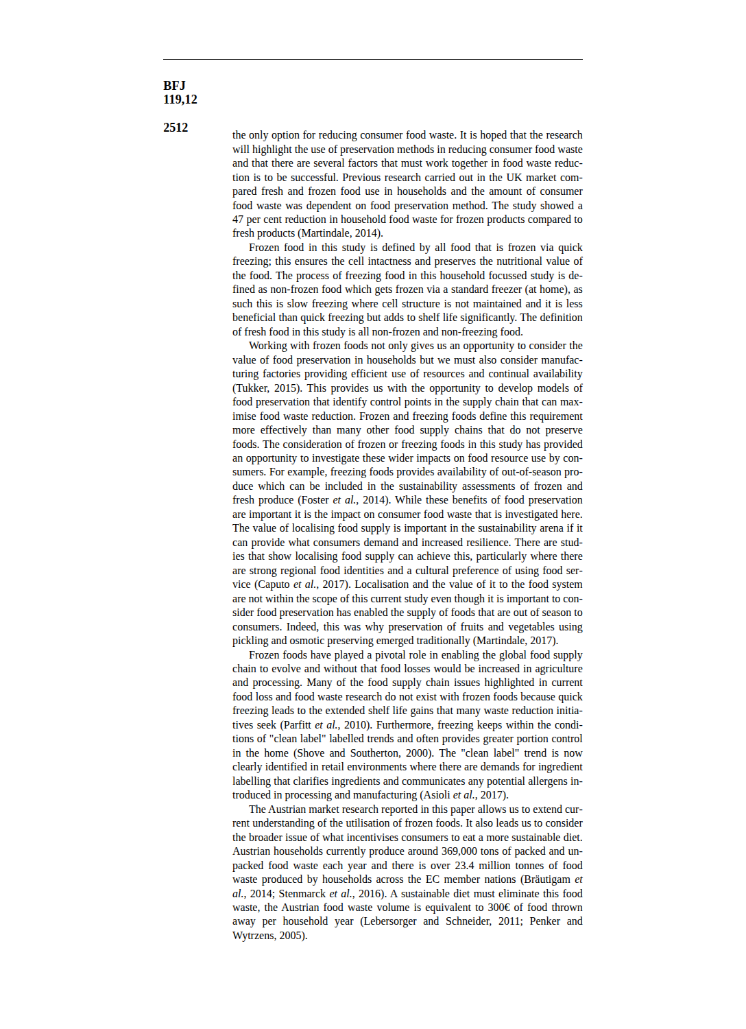BFJ
119,12
2512
the only option for reducing consumer food waste. It is hoped that the research will highlight the use of preservation methods in reducing consumer food waste and that there are several factors that must work together in food waste reduction is to be successful. Previous research carried out in the UK market compared fresh and frozen food use in households and the amount of consumer food waste was dependent on food preservation method. The study showed a 47 per cent reduction in household food waste for frozen products compared to fresh products (Martindale, 2014).
Frozen food in this study is defined by all food that is frozen via quick freezing; this ensures the cell intactness and preserves the nutritional value of the food. The process of freezing food in this household focussed study is defined as non-frozen food which gets frozen via a standard freezer (at home), as such this is slow freezing where cell structure is not maintained and it is less beneficial than quick freezing but adds to shelf life significantly. The definition of fresh food in this study is all non-frozen and non-freezing food.
Working with frozen foods not only gives us an opportunity to consider the value of food preservation in households but we must also consider manufacturing factories providing efficient use of resources and continual availability (Tukker, 2015). This provides us with the opportunity to develop models of food preservation that identify control points in the supply chain that can maximise food waste reduction. Frozen and freezing foods define this requirement more effectively than many other food supply chains that do not preserve foods. The consideration of frozen or freezing foods in this study has provided an opportunity to investigate these wider impacts on food resource use by consumers. For example, freezing foods provides availability of out-of-season produce which can be included in the sustainability assessments of frozen and fresh produce (Foster et al., 2014). While these benefits of food preservation are important it is the impact on consumer food waste that is investigated here. The value of localising food supply is important in the sustainability arena if it can provide what consumers demand and increased resilience. There are studies that show localising food supply can achieve this, particularly where there are strong regional food identities and a cultural preference of using food service (Caputo et al., 2017). Localisation and the value of it to the food system are not within the scope of this current study even though it is important to consider food preservation has enabled the supply of foods that are out of season to consumers. Indeed, this was why preservation of fruits and vegetables using pickling and osmotic preserving emerged traditionally (Martindale, 2017).
Frozen foods have played a pivotal role in enabling the global food supply chain to evolve and without that food losses would be increased in agriculture and processing. Many of the food supply chain issues highlighted in current food loss and food waste research do not exist with frozen foods because quick freezing leads to the extended shelf life gains that many waste reduction initiatives seek (Parfitt et al., 2010). Furthermore, freezing keeps within the conditions of "clean label" labelled trends and often provides greater portion control in the home (Shove and Southerton, 2000). The "clean label" trend is now clearly identified in retail environments where there are demands for ingredient labelling that clarifies ingredients and communicates any potential allergens introduced in processing and manufacturing (Asioli et al., 2017).
The Austrian market research reported in this paper allows us to extend current understanding of the utilisation of frozen foods. It also leads us to consider the broader issue of what incentivises consumers to eat a more sustainable diet. Austrian households currently produce around 369,000 tons of packed and unpacked food waste each year and there is over 23.4 million tonnes of food waste produced by households across the EC member nations (Bräutigam et al., 2014; Stenmarck et al., 2016). A sustainable diet must eliminate this food waste, the Austrian food waste volume is equivalent to 300€ of food thrown away per household year (Lebersorger and Schneider, 2011; Penker and Wytrzens, 2005).